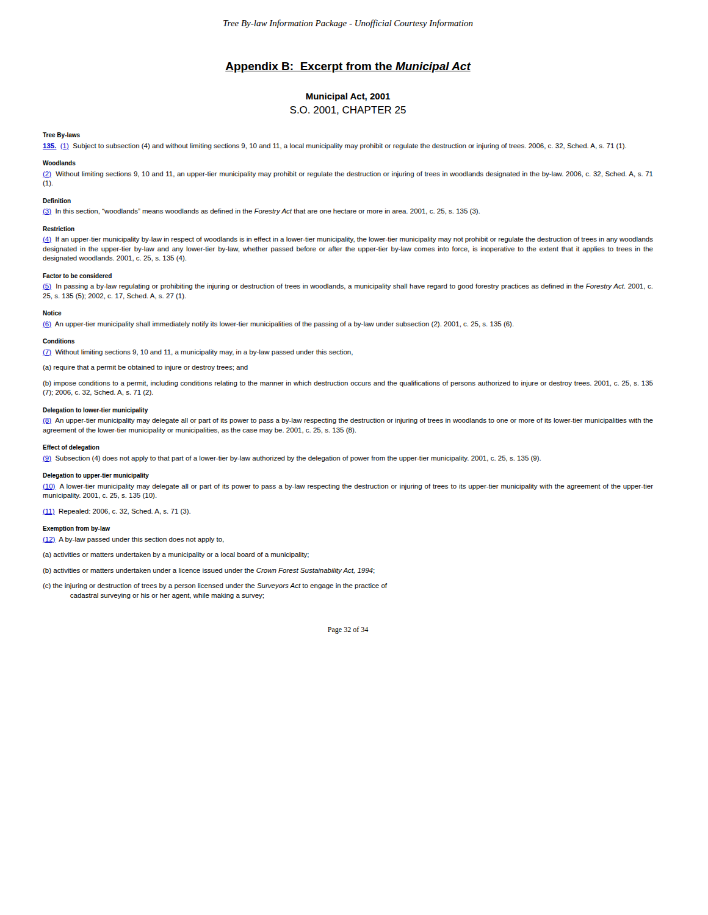Tree By-law Information Package - Unofficial Courtesy Information
Appendix B: Excerpt from the Municipal Act
Municipal Act, 2001
S.O. 2001, CHAPTER 25
Tree By-laws
135. (1) Subject to subsection (4) and without limiting sections 9, 10 and 11, a local municipality may prohibit or regulate the destruction or injuring of trees. 2006, c. 32, Sched. A, s. 71 (1).
Woodlands
(2) Without limiting sections 9, 10 and 11, an upper-tier municipality may prohibit or regulate the destruction or injuring of trees in woodlands designated in the by-law. 2006, c. 32, Sched. A, s. 71 (1).
Definition
(3) In this section, “woodlands” means woodlands as defined in the Forestry Act that are one hectare or more in area. 2001, c. 25, s. 135 (3).
Restriction
(4) If an upper-tier municipality by-law in respect of woodlands is in effect in a lower-tier municipality, the lower-tier municipality may not prohibit or regulate the destruction of trees in any woodlands designated in the upper-tier by-law and any lower-tier by-law, whether passed before or after the upper-tier by-law comes into force, is inoperative to the extent that it applies to trees in the designated woodlands. 2001, c. 25, s. 135 (4).
Factor to be considered
(5) In passing a by-law regulating or prohibiting the injuring or destruction of trees in woodlands, a municipality shall have regard to good forestry practices as defined in the Forestry Act. 2001, c. 25, s. 135 (5); 2002, c. 17, Sched. A, s. 27 (1).
Notice
(6) An upper-tier municipality shall immediately notify its lower-tier municipalities of the passing of a by-law under subsection (2). 2001, c. 25, s. 135 (6).
Conditions
(7) Without limiting sections 9, 10 and 11, a municipality may, in a by-law passed under this section,
(a) require that a permit be obtained to injure or destroy trees; and
(b) impose conditions to a permit, including conditions relating to the manner in which destruction occurs and the qualifications of persons authorized to injure or destroy trees. 2001, c. 25, s. 135 (7); 2006, c. 32, Sched. A, s. 71 (2).
Delegation to lower-tier municipality
(8) An upper-tier municipality may delegate all or part of its power to pass a by-law respecting the destruction or injuring of trees in woodlands to one or more of its lower-tier municipalities with the agreement of the lower-tier municipality or municipalities, as the case may be. 2001, c. 25, s. 135 (8).
Effect of delegation
(9) Subsection (4) does not apply to that part of a lower-tier by-law authorized by the delegation of power from the upper-tier municipality. 2001, c. 25, s. 135 (9).
Delegation to upper-tier municipality
(10) A lower-tier municipality may delegate all or part of its power to pass a by-law respecting the destruction or injuring of trees to its upper-tier municipality with the agreement of the upper-tier municipality. 2001, c. 25, s. 135 (10).
(11) Repealed: 2006, c. 32, Sched. A, s. 71 (3).
Exemption from by-law
(12) A by-law passed under this section does not apply to,
(a) activities or matters undertaken by a municipality or a local board of a municipality;
(b) activities or matters undertaken under a licence issued under the Crown Forest Sustainability Act, 1994;
(c) the injuring or destruction of trees by a person licensed under the Surveyors Act to engage in the practice of
cadastral surveying or his or her agent, while making a survey;
Page 32 of 34